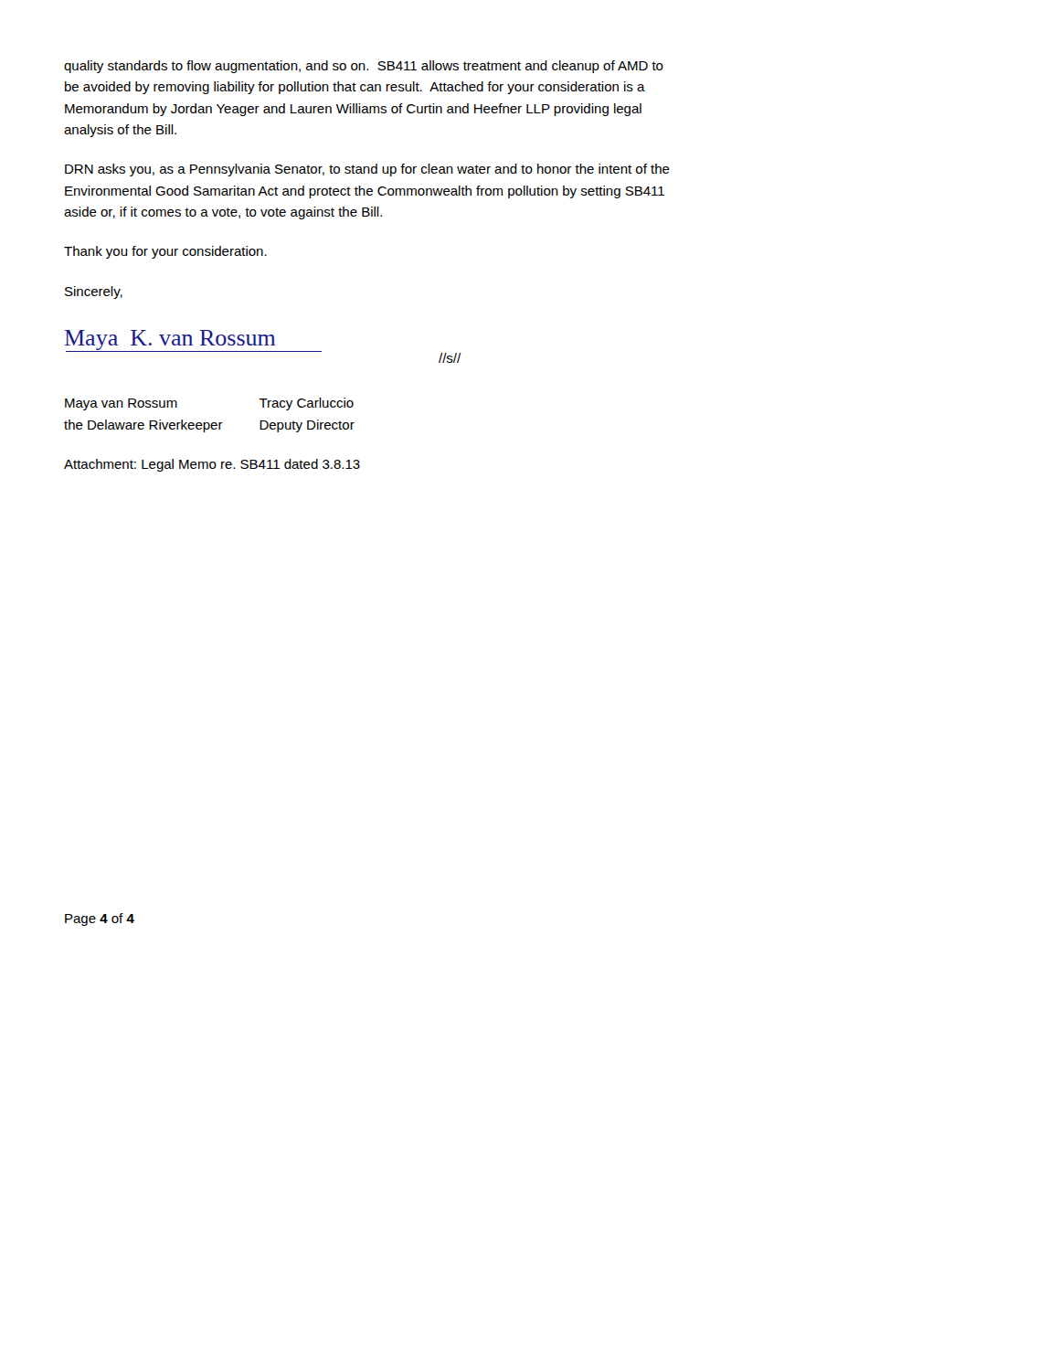quality standards to flow augmentation, and so on. SB411 allows treatment and cleanup of AMD to be avoided by removing liability for pollution that can result. Attached for your consideration is a Memorandum by Jordan Yeager and Lauren Williams of Curtin and Heefner LLP providing legal analysis of the Bill.
DRN asks you, as a Pennsylvania Senator, to stand up for clean water and to honor the intent of the Environmental Good Samaritan Act and protect the Commonwealth from pollution by setting SB411 aside or, if it comes to a vote, to vote against the Bill.
Thank you for your consideration.
Sincerely,
Maya K. van Rossum //s//
| Maya van Rossum | Tracy Carluccio |
| the Delaware Riverkeeper | Deputy Director |
Attachment: Legal Memo re. SB411 dated 3.8.13
Page 4 of 4